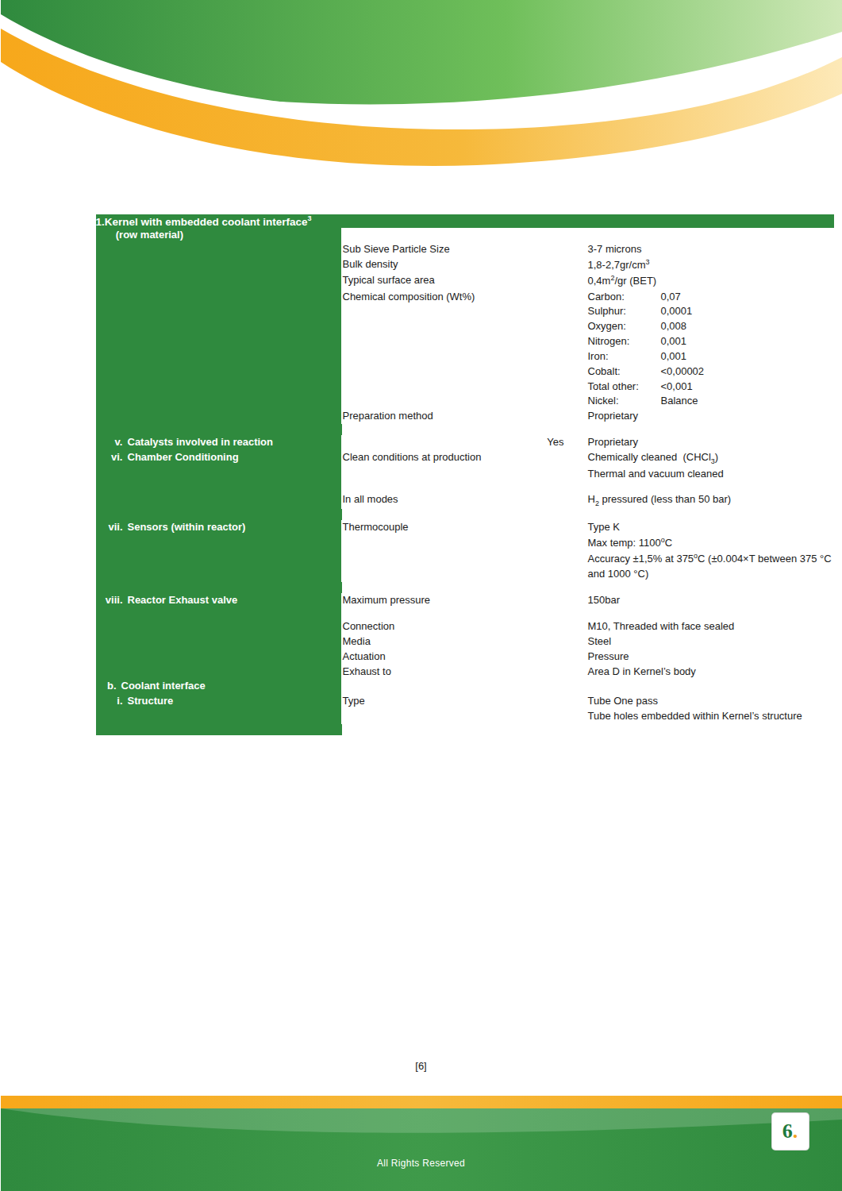| 1. Kernel with embedded coolant interface 3 |
| (row material) | | |
| | Sub Sieve Particle Size | 3-7 microns |
| | Bulk density | 1,8-2,7gr/cm 3 |
| | Typical surface area | 0,4m 2 /gr (BET) |
| | Chemical composition (Wt%) | Carbon: 0,07 Sulphur: 0,0001 Oxygen: 0,008 Nitrogen: 0,001 Iron: 0,001 Cobalt: <0,00002 Total other: <0,001 Nickel: Balance |
| | Preparation method | Proprietary |
| v. Catalysts involved in reaction | Yes | Proprietary |
| vi. Chamber Conditioning | Clean conditions at production | Chemically cleaned (CHCl 3 ) Thermal and vacuum cleaned |
| | In all modes | H 2 pressured (less than 50 bar) |
| vii. Sensors (within reactor) | Thermocouple | Type K Max temp: 1100 o C Accuracy ±1,5% at 375 o C (±0.004×T between 375 °C and 1000 °C) |
| viii. Reactor Exhaust valve | Maximum pressure | 150bar |
| | Connection | M10, Threaded with face sealed |
| | Media | Steel |
| | Actuation | Pressure |
| | Exhaust to | Area D in Kernel’s body |
| b. Coolant interface | | |
| i. Structure | Type | Tube One pass Tube holes embedded within Kernel’s structure |
[6]
All Rights Reserved
6.